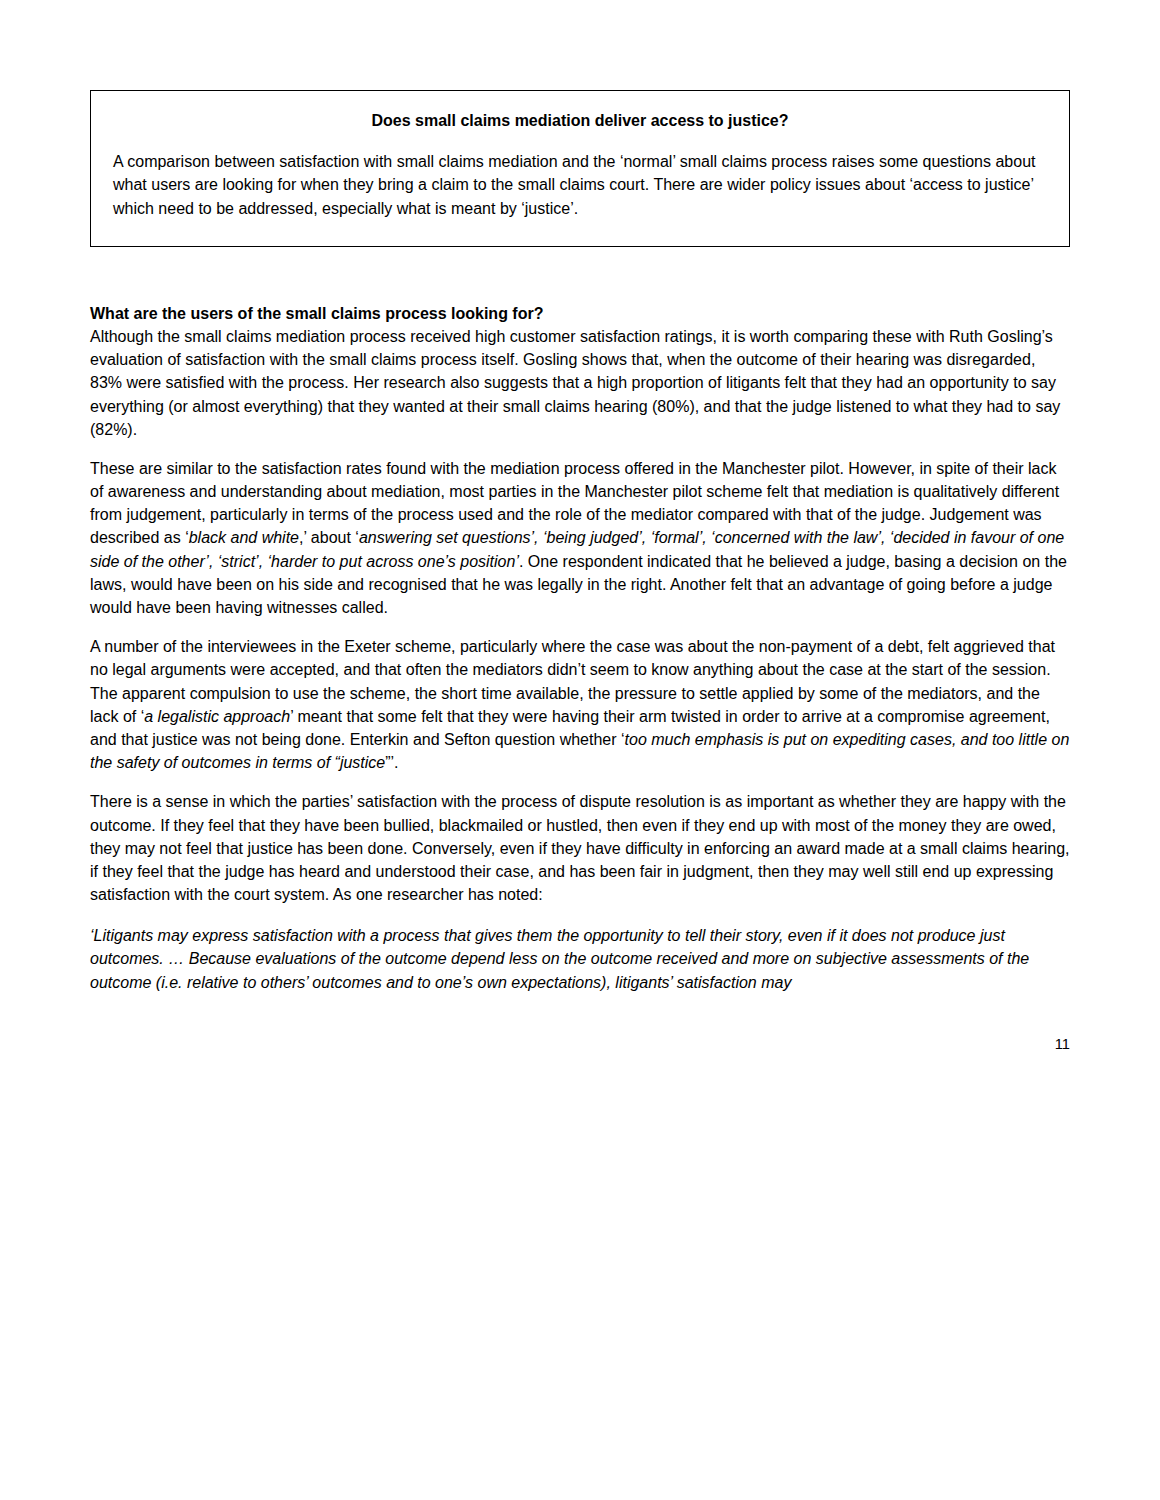Does small claims mediation deliver access to justice?
A comparison between satisfaction with small claims mediation and the ‘normal’ small claims process raises some questions about what users are looking for when they bring a claim to the small claims court. There are wider policy issues about ‘access to justice’ which need to be addressed, especially what is meant by ‘justice’.
What are the users of the small claims process looking for?
Although the small claims mediation process received high customer satisfaction ratings, it is worth comparing these with Ruth Gosling’s evaluation of satisfaction with the small claims process itself. Gosling shows that, when the outcome of their hearing was disregarded, 83% were satisfied with the process. Her research also suggests that a high proportion of litigants felt that they had an opportunity to say everything (or almost everything) that they wanted at their small claims hearing (80%), and that the judge listened to what they had to say (82%).
These are similar to the satisfaction rates found with the mediation process offered in the Manchester pilot. However, in spite of their lack of awareness and understanding about mediation, most parties in the Manchester pilot scheme felt that mediation is qualitatively different from judgement, particularly in terms of the process used and the role of the mediator compared with that of the judge. Judgement was described as ‘black and white,’ about ‘answering set questions’, ‘being judged’, ‘formal’, ‘concerned with the law’, ‘decided in favour of one side of the other’, ‘strict’, ‘harder to put across one’s position’. One respondent indicated that he believed a judge, basing a decision on the laws, would have been on his side and recognised that he was legally in the right. Another felt that an advantage of going before a judge would have been having witnesses called.
A number of the interviewees in the Exeter scheme, particularly where the case was about the non-payment of a debt, felt aggrieved that no legal arguments were accepted, and that often the mediators didn’t seem to know anything about the case at the start of the session. The apparent compulsion to use the scheme, the short time available, the pressure to settle applied by some of the mediators, and the lack of ‘a legalistic approach’ meant that some felt that they were having their arm twisted in order to arrive at a compromise agreement, and that justice was not being done. Enterkin and Sefton question whether ‘too much emphasis is put on expediting cases, and too little on the safety of outcomes in terms of “justice”’.
There is a sense in which the parties’ satisfaction with the process of dispute resolution is as important as whether they are happy with the outcome. If they feel that they have been bullied, blackmailed or hustled, then even if they end up with most of the money they are owed, they may not feel that justice has been done. Conversely, even if they have difficulty in enforcing an award made at a small claims hearing, if they feel that the judge has heard and understood their case, and has been fair in judgment, then they may well still end up expressing satisfaction with the court system. As one researcher has noted:
‘Litigants may express satisfaction with a process that gives them the opportunity to tell their story, even if it does not produce just outcomes. … Because evaluations of the outcome depend less on the outcome received and more on subjective assessments of the outcome (i.e. relative to others’ outcomes and to one’s own expectations), litigants’ satisfaction may
11